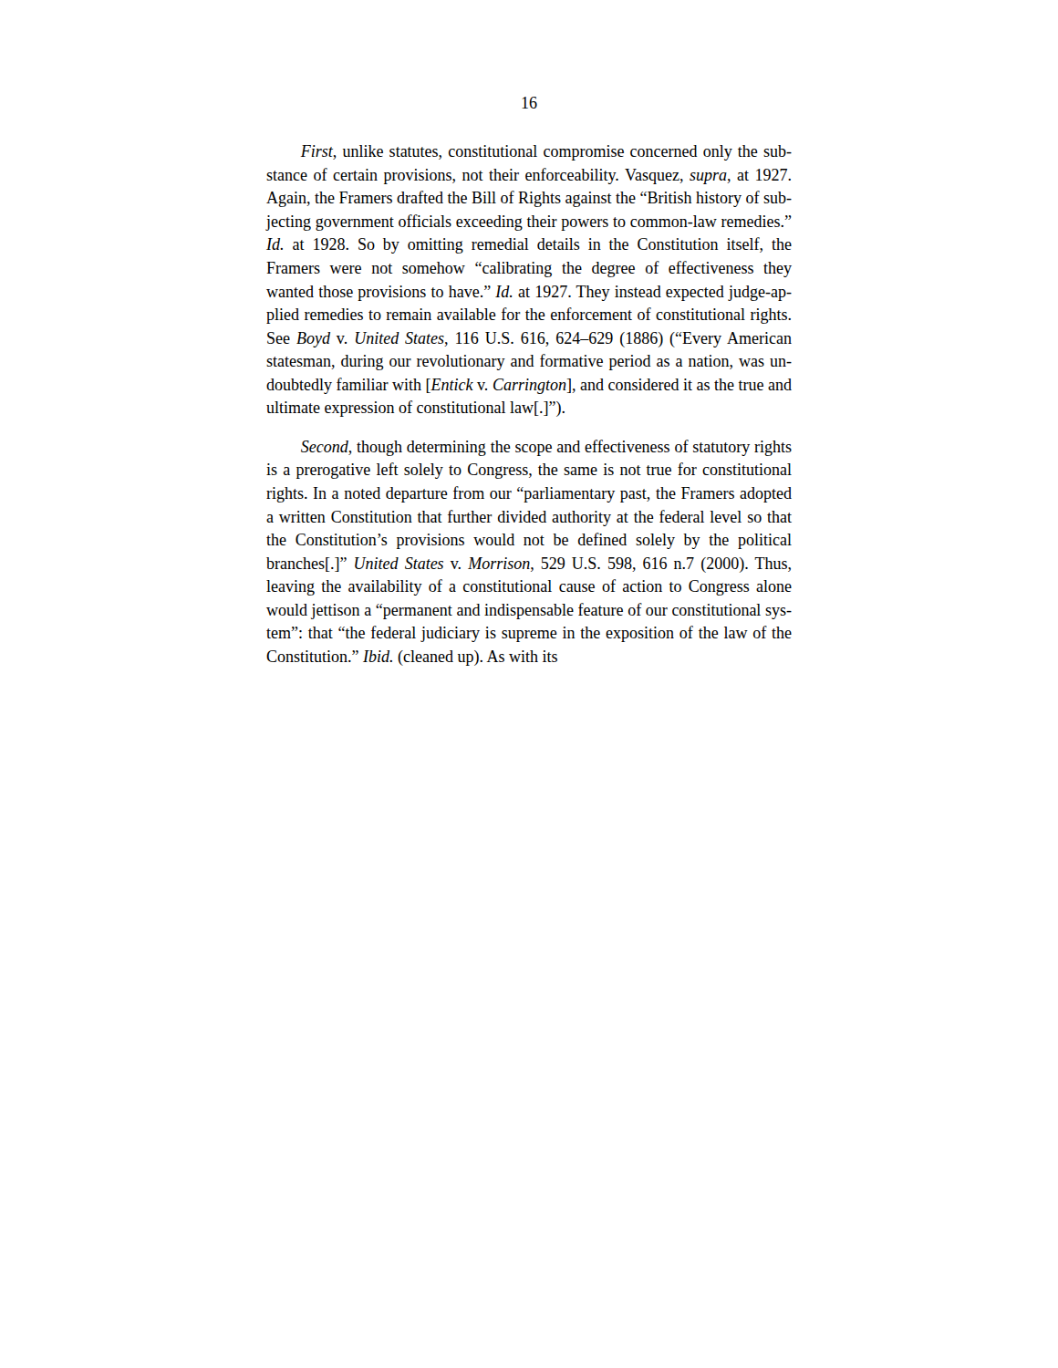16
First, unlike statutes, constitutional compromise concerned only the substance of certain provisions, not their enforceability. Vasquez, supra, at 1927. Again, the Framers drafted the Bill of Rights against the “British history of subjecting government officials exceeding their powers to common-law remedies.” Id. at 1928. So by omitting remedial details in the Constitution itself, the Framers were not somehow “calibrating the degree of effectiveness they wanted those provisions to have.” Id. at 1927. They instead expected judge-applied remedies to remain available for the enforcement of constitutional rights. See Boyd v. United States, 116 U.S. 616, 624–629 (1886) (“Every American statesman, during our revolutionary and formative period as a nation, was undoubtedly familiar with [Entick v. Carrington], and considered it as the true and ultimate expression of constitutional law[.]”).
Second, though determining the scope and effectiveness of statutory rights is a prerogative left solely to Congress, the same is not true for constitutional rights. In a noted departure from our “parliamentary past, the Framers adopted a written Constitution that further divided authority at the federal level so that the Constitution’s provisions would not be defined solely by the political branches[.]” United States v. Morrison, 529 U.S. 598, 616 n.7 (2000). Thus, leaving the availability of a constitutional cause of action to Congress alone would jettison a “permanent and indispensable feature of our constitutional system”: that “the federal judiciary is supreme in the exposition of the law of the Constitution.” Ibid. (cleaned up). As with its